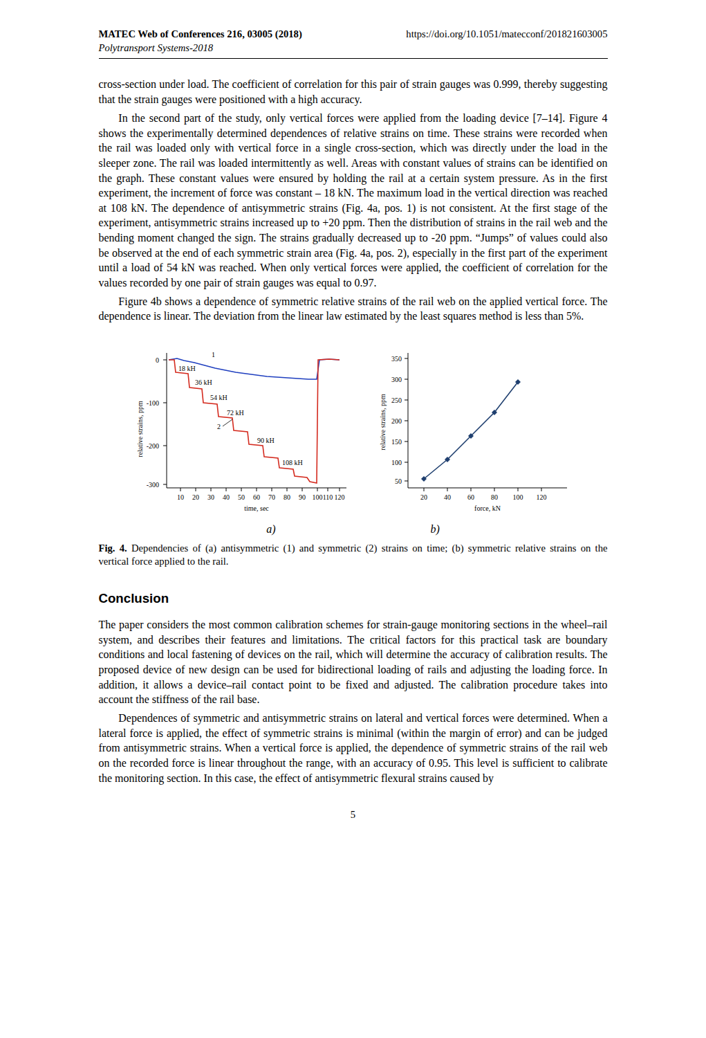MATEC Web of Conferences 216, 03005 (2018)
Polytransport Systems-2018
https://doi.org/10.1051/matecconf/201821603005
cross-section under load. The coefficient of correlation for this pair of strain gauges was 0.999, thereby suggesting that the strain gauges were positioned with a high accuracy.
In the second part of the study, only vertical forces were applied from the loading device [7–14]. Figure 4 shows the experimentally determined dependences of relative strains on time. These strains were recorded when the rail was loaded only with vertical force in a single cross-section, which was directly under the load in the sleeper zone. The rail was loaded intermittently as well. Areas with constant values of strains can be identified on the graph. These constant values were ensured by holding the rail at a certain system pressure. As in the first experiment, the increment of force was constant – 18 kN. The maximum load in the vertical direction was reached at 108 kN. The dependence of antisymmetric strains (Fig. 4a, pos. 1) is not consistent. At the first stage of the experiment, antisymmetric strains increased up to +20 ppm. Then the distribution of strains in the rail web and the bending moment changed the sign. The strains gradually decreased up to -20 ppm. “Jumps” of values could also be observed at the end of each symmetric strain area (Fig. 4a, pos. 2), especially in the first part of the experiment until a load of 54 kN was reached. When only vertical forces were applied, the coefficient of correlation for the values recorded by one pair of strain gauges was equal to 0.97.
Figure 4b shows a dependence of symmetric relative strains of the rail web on the applied vertical force. The dependence is linear. The deviation from the linear law estimated by the least squares method is less than 5%.
0 -100 -200 -300 relative strains, ppm 10 20 30 40 50 60 70 80 90 100 110 120 time, sec 1 18 kH 36 kH 54 kH 72 kH 90 kH 108 kH 2 350 300 250 200 150 100 50 relative strains, ppm 20 40 60 80 100 120 force, kN
a) b)
Fig. 4. Dependencies of (a) antisymmetric (1) and symmetric (2) strains on time; (b) symmetric relative strains on the vertical force applied to the rail.
Conclusion
The paper considers the most common calibration schemes for strain-gauge monitoring sections in the wheel–rail system, and describes their features and limitations. The critical factors for this practical task are boundary conditions and local fastening of devices on the rail, which will determine the accuracy of calibration results. The proposed device of new design can be used for bidirectional loading of rails and adjusting the loading force. In addition, it allows a device–rail contact point to be fixed and adjusted. The calibration procedure takes into account the stiffness of the rail base.
Dependences of symmetric and antisymmetric strains on lateral and vertical forces were determined. When a lateral force is applied, the effect of symmetric strains is minimal (within the margin of error) and can be judged from antisymmetric strains. When a vertical force is applied, the dependence of symmetric strains of the rail web on the recorded force is linear throughout the range, with an accuracy of 0.95. This level is sufficient to calibrate the monitoring section. In this case, the effect of antisymmetric flexural strains caused by
5